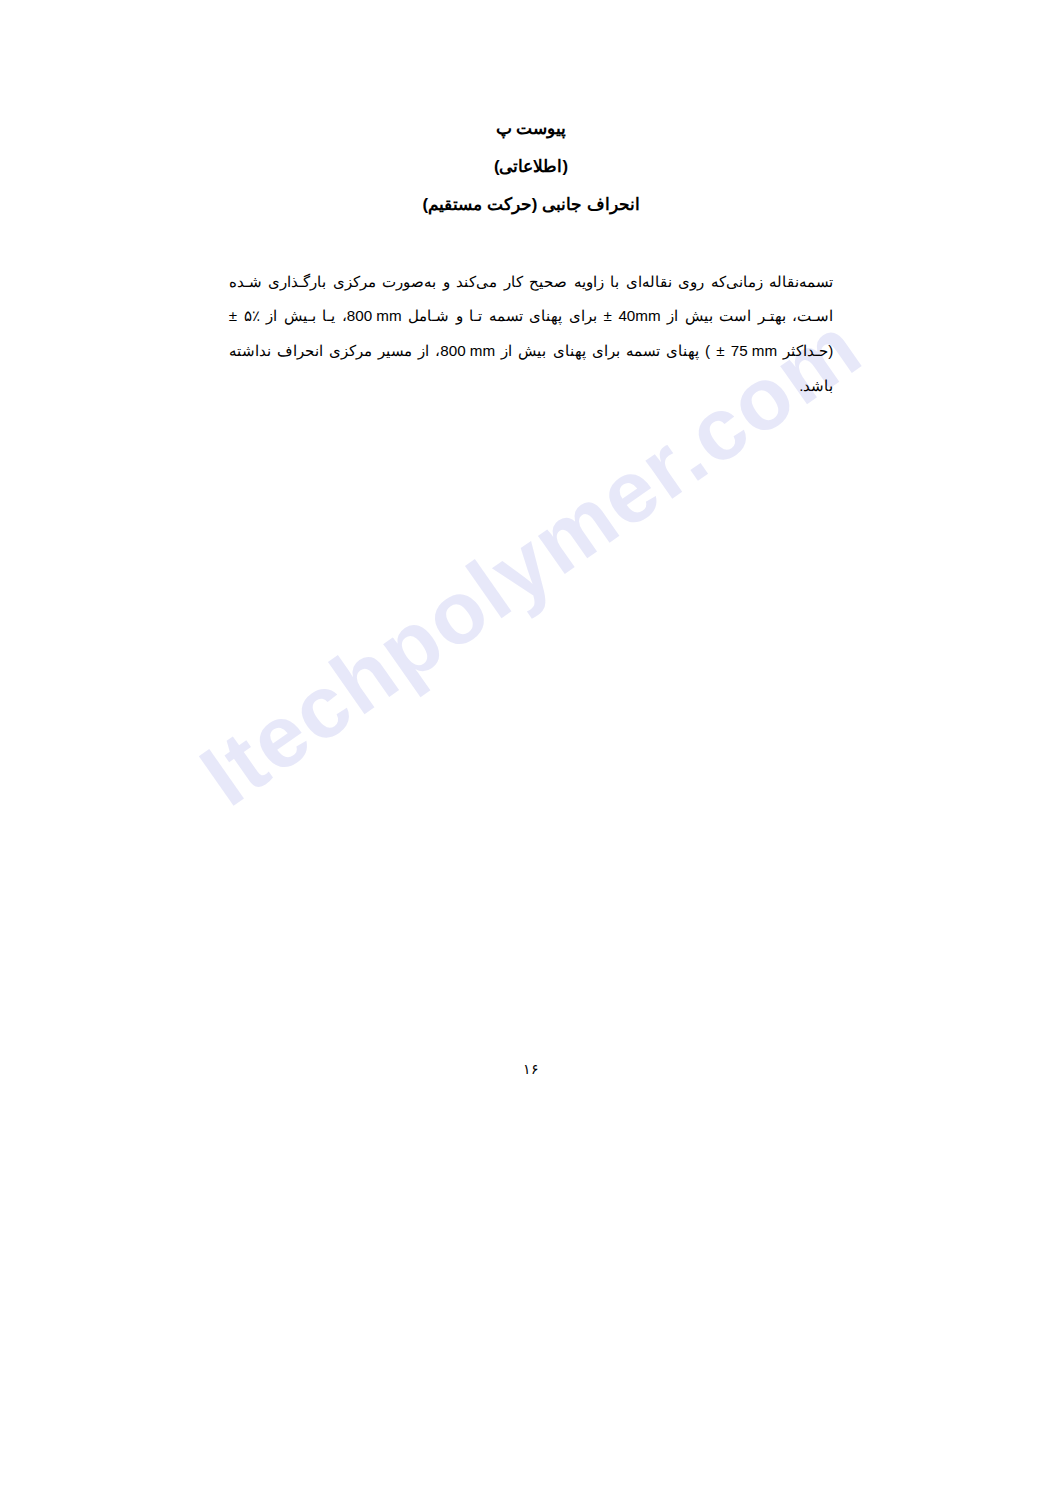Itechpolymer.com
پیوست پ
(اطلاعاتی)
انحراف جانبی (حرکت مستقیم)
تسمه‌نقاله زمانی‌که روی نقاله‌ای با زاویه صحیح کار می‌کند و به‌صورت مرکزی بارگـذاری شـده اسـت، بهتـر است بیش از 40mm ± برای پهنای تسمه تـا و شـامل 800 mm، یـا بـیش از ٪۵ ± (حـداکثر 75 mm ± ) پهنای تسمه برای پهنای بیش از 800 mm، از مسیر مرکزی انحراف نداشته باشد.
۱۶